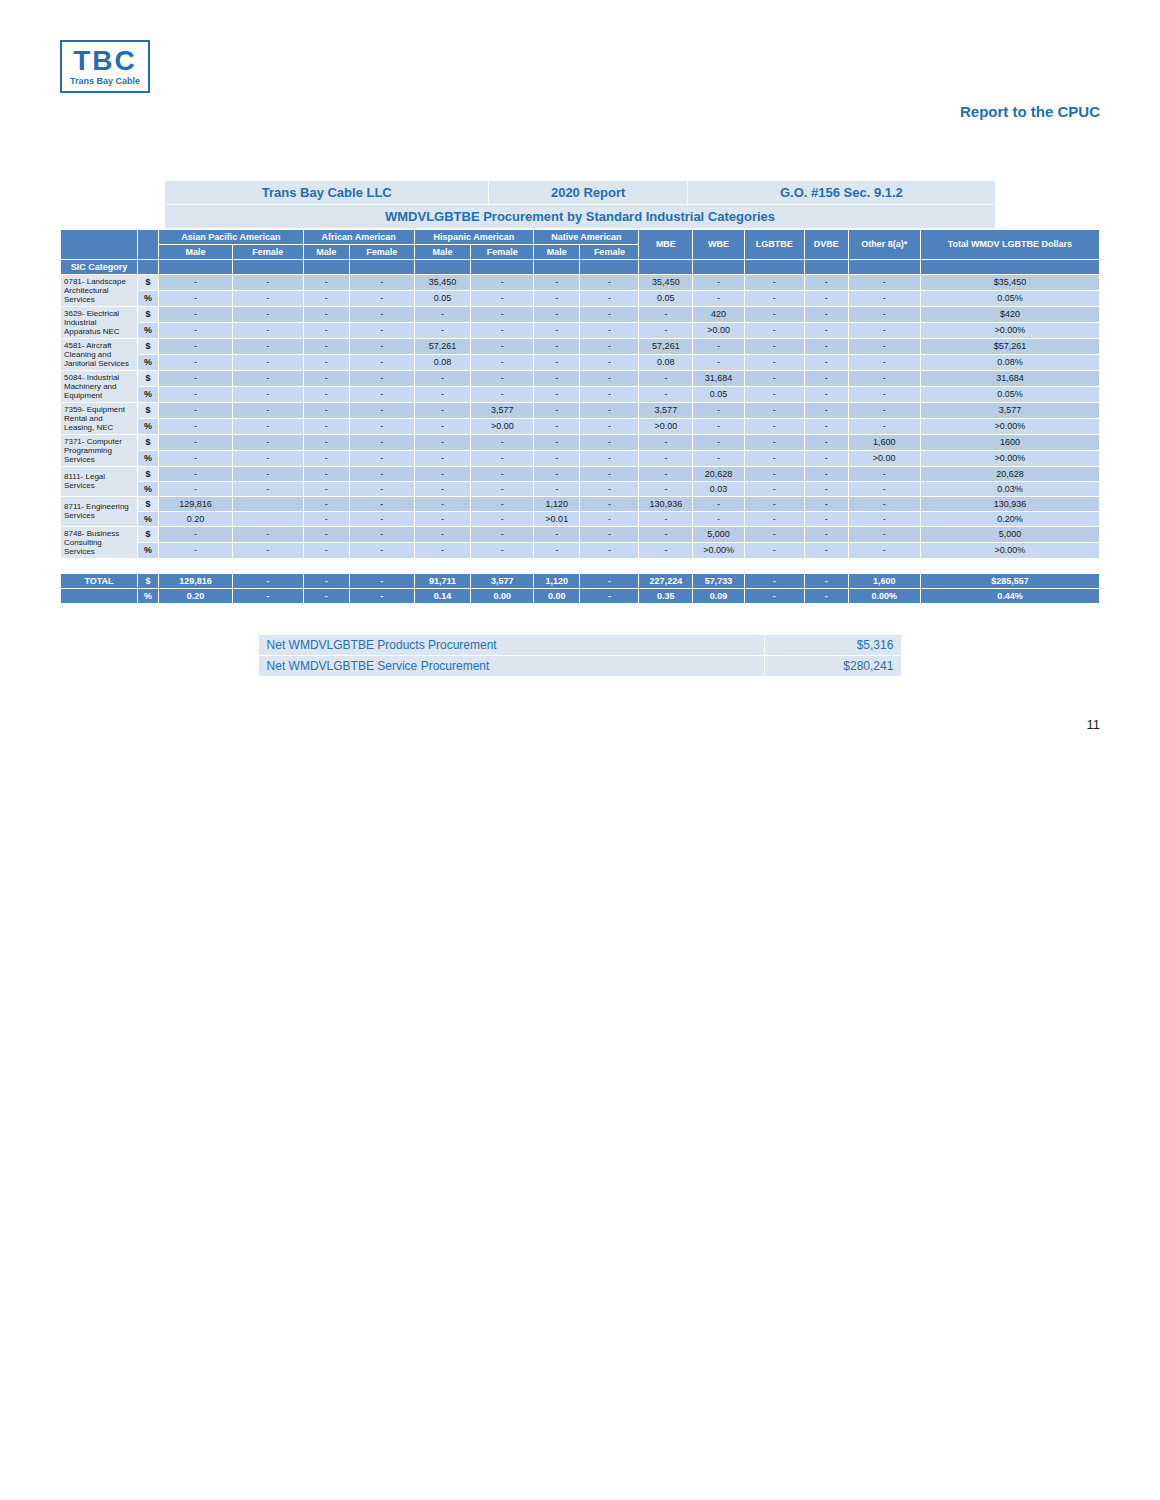TBC
Trans Bay Cable
Report to the CPUC
| Trans Bay Cable LLC | 2020 Report | G.O. #156 Sec. 9.1.2 |
| WMDVLGBTBE Procurement by Standard Industrial Categories |
| | | Asian Pacific American | African American | Hispanic American | Native American | MBE | WBE | LGBTBE | DVBE | Other 8(a)* | Total WMDV LGBTBE Dollars |
| --- | --- | --- | --- | --- | --- | --- | --- | --- | --- | --- | --- |
| Male | Female | Male | Female | Male | Female | Male | Female |
| SIC Category | | | | | | | | | | | | | | | |
| 0781- Landscape Architectural Services | $ | - | - | - | - | 35,450 | - | - | - | 35,450 | - | - | - | - | $35,450 |
| % | - | - | - | - | 0.05 | - | - | - | 0.05 | - | - | - | - | 0.05% |
| 3629- Electrical Industrial Apparatus NEC | $ | - | - | - | - | - | - | - | - | - | 420 | - | - | - | $420 |
| % | - | - | - | - | - | - | - | - | - | >0.00 | - | - | - | >0.00% |
| 4581- Aircraft Cleaning and Janitorial Services | $ | - | - | - | - | 57,261 | - | - | - | 57,261 | - | - | - | - | $57,261 |
| % | - | - | - | - | 0.08 | - | - | - | 0.08 | - | - | - | - | 0.08% |
| 5084- Industrial Machinery and Equipment | $ | - | - | - | - | - | - | - | - | - | 31,684 | - | - | - | 31,684 |
| % | - | - | - | - | - | - | - | - | - | 0.05 | - | - | - | 0.05% |
| 7359- Equipment Rental and Leasing, NEC | $ | - | - | - | - | - | 3,577 | - | - | 3,577 | - | - | - | - | 3,577 |
| % | - | - | - | - | - | >0.00 | - | - | >0.00 | - | - | - | - | >0.00% |
| 7371- Computer Programming Services | $ | - | - | - | - | - | - | - | - | - | - | - | - | 1,600 | 1600 |
| % | - | - | - | - | - | - | - | - | - | - | - | - | >0.00 | >0.00% |
| 8111- Legal Services | $ | - | - | - | - | - | - | - | - | - | 20,628 | - | - | - | 20,628 |
| % | - | - | - | - | - | - | - | - | - | 0.03 | - | - | - | 0.03% |
| 8711- Engineering Services | $ | 129,816 | | - | - | - | - | 1,120 | - | 130,936 | - | - | - | - | 130,936 |
| % | 0.20 | | - | - | - | - | >0.01 | - | - | - | - | - | - | 0.20% |
| 8748- Business Consulting Services | $ | - | - | - | - | - | - | - | - | - | 5,000 | - | - | - | 5,000 |
| % | - | - | - | - | - | - | - | - | - | >0.00% | - | - | - | >0.00% |
| TOTAL | $ | 129,816 | - | - | - | 91,711 | 3,577 | 1,120 | - | 227,224 | 57,733 | - | - | 1,600 | $285,557 |
| | % | 0.20 | - | - | - | 0.14 | 0.00 | 0.00 | - | 0.35 | 0.09 | - | - | 0.00% | 0.44% |
| Net WMDVLGBTBE Products Procurement | $5,316 |
| Net WMDVLGBTBE Service Procurement | $280,241 |
11